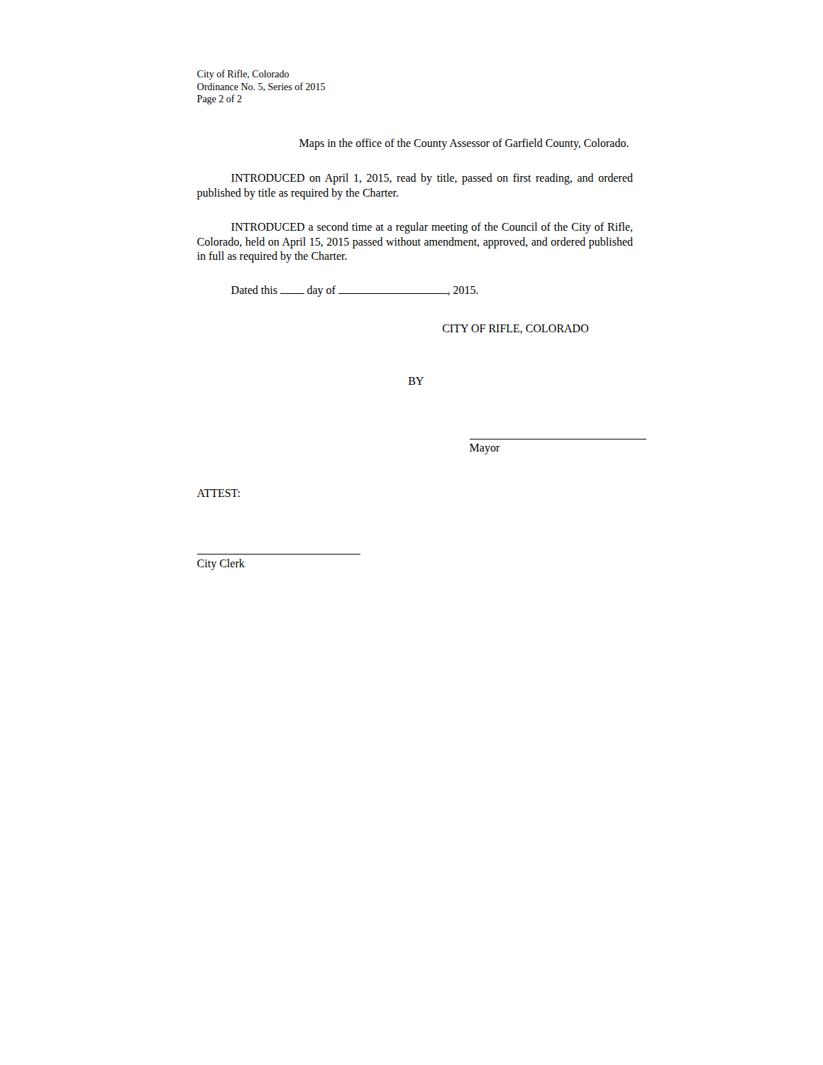City of Rifle, Colorado
Ordinance No. 5, Series of 2015
Page 2 of 2
Maps in the office of the County Assessor of Garfield County, Colorado.
INTRODUCED on April 1, 2015, read by title, passed on first reading, and ordered published by title as required by the Charter.
INTRODUCED a second time at a regular meeting of the Council of the City of Rifle, Colorado, held on April 15, 2015 passed without amendment, approved, and ordered published in full as required by the Charter.
Dated this day of , 2015.
CITY OF RIFLE, COLORADO
BY
Mayor
ATTEST:
City Clerk